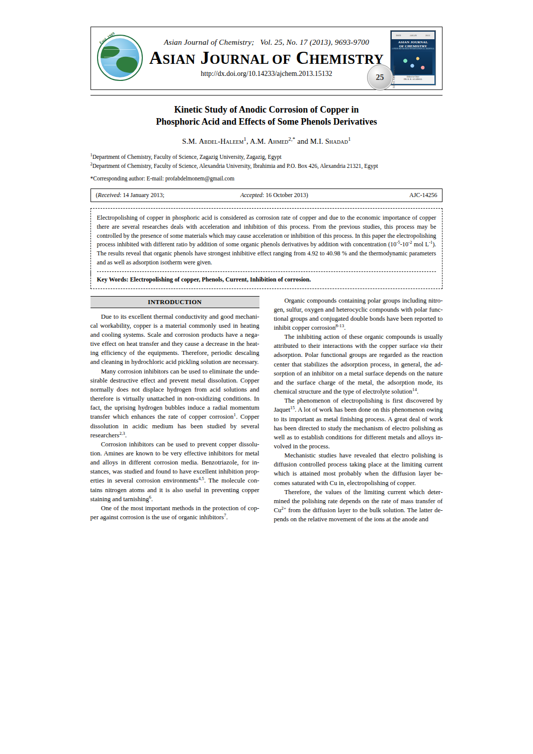Estd. 1989
Asian Journal of Chemistry; Vol. 25, No. 17 (2013), 9693-9700
ASIAN JOURNAL OF CHEMISTRY
http://dx.doi.org/10.14233/ajchem.2013.15132
ISSN ASIAN 2013
ASIAN JOURNAL
OF CHEMISTRY
A PEER REVIEWED INTERNATIONAL JOURNAL
Editor-in-Chief
DR. R. K. AGARWAL
25
Silver Anniversary
Kinetic Study of Anodic Corrosion of Copper in
Phosphoric Acid and Effects of Some Phenols Derivatives
S.M. Abdel-Haleem1, A.M. Ahmed2,* and M.I. Shadad1
1Department of Chemistry, Faculty of Science, Zagazig University, Zagazig, Egypt
2Department of Chemistry, Faculty of Science, Alexandria University, Ibrahimia and P.O. Box 426, Alexandria 21321, Egypt
*Corresponding author: E-mail: profabdelmonem@gmail.com
(Received: 14 January 2013;
Accepted: 16 October 2013)
AJC-14256
Electropolishing of copper in phosphoric acid is considered as corrosion rate of copper and due to the economic importance of copper there are several researches deals with acceleration and inhibition of this process. From the previous studies, this process may be controlled by the presence of some materials which may cause acceleration or inhibition of this process. In this paper the electropolishing process inhibited with different ratio by addition of some organic phenols derivatives by addition with concentration (10-5-10-2 mol L-1). The results reveal that organic phenols have strongest inhibitive effect ranging from 4.92 to 40.98 % and the thermodynamic parameters and as well as adsorption isotherm were given.
Key Words: Electropolishing of copper, Phenols, Current, Inhibition of corrosion.
INTRODUCTION
Due to its excellent thermal conductivity and good mechanical workability, copper is a material commonly used in heating and cooling systems. Scale and corrosion products have a negative effect on heat transfer and they cause a decrease in the heating efficiency of the equipments. Therefore, periodic descaling and cleaning in hydrochloric acid pickling solution are necessary.
Many corrosion inhibitors can be used to eliminate the undesirable destructive effect and prevent metal dissolution. Copper normally does not displace hydrogen from acid solutions and therefore is virtually unattached in non-oxidizing conditions. In fact, the uprising hydrogen bubbles induce a radial momentum transfer which enhances the rate of copper corrosion1. Copper dissolution in acidic medium has been studied by several researchers2,3.
Corrosion inhibitors can be used to prevent copper dissolution. Amines are known to be very effective inhibitors for metal and alloys in different corrosion media. Benzotriazole, for instances, was studied and found to have excellent inhibition properties in several corrosion environments4,5. The molecule contains nitrogen atoms and it is also useful in preventing copper staining and tarnishing6.
One of the most important methods in the protection of copper against corrosion is the use of organic inhibitors7.
Organic compounds containing polar groups including nitrogen, sulfur, oxygen and heterocyclic compounds with polar functional groups and conjugated double bonds have been reported to inhibit copper corrosion8-13.
The inhibiting action of these organic compounds is usually attributed to their interactions with the copper surface via their adsorption. Polar functional groups are regarded as the reaction center that stabilizes the adsorption process, in general, the adsorption of an inhibitor on a metal surface depends on the nature and the surface charge of the metal, the adsorption mode, its chemical structure and the type of electrolyte solution14.
The phenomenon of electropolishing is first discovered by Jaquet15. A lot of work has been done on this phenomenon owing to its important as metal finishing process. A great deal of work has been directed to study the mechanism of electro polishing as well as to establish conditions for different metals and alloys involved in the process.
Mechanistic studies have revealed that electro polishing is diffusion controlled process taking place at the limiting current which is attained most probably when the diffusion layer becomes saturated with Cu in, electropolishing of copper.
Therefore, the values of the limiting current which determined the polishing rate depends on the rate of mass transfer of Cu2+ from the diffusion layer to the bulk solution. The latter depends on the relative movement of the ions at the anode and